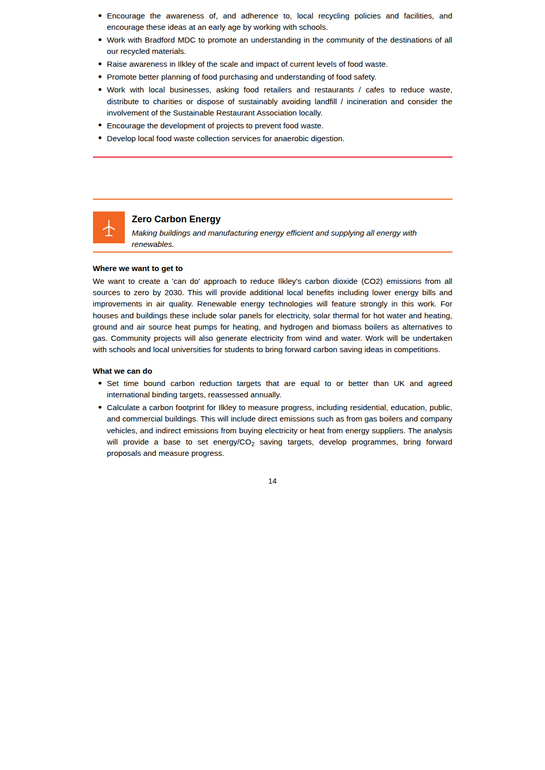Encourage the awareness of, and adherence to, local recycling policies and facilities, and encourage these ideas at an early age by working with schools.
Work with Bradford MDC to promote an understanding in the community of the destinations of all our recycled materials.
Raise awareness in Ilkley of the scale and impact of current levels of food waste.
Promote better planning of food purchasing and understanding of food safety.
Work with local businesses, asking food retailers and restaurants / cafes to reduce waste, distribute to charities or dispose of sustainably avoiding landfill / incineration and consider the involvement of the Sustainable Restaurant Association locally.
Encourage the development of projects to prevent food waste.
Develop local food waste collection services for anaerobic digestion.
Zero Carbon Energy
Making buildings and manufacturing energy efficient and supplying all energy with renewables.
Where we want to get to
We want to create a 'can do' approach to reduce Ilkley's carbon dioxide (CO2) emissions from all sources to zero by 2030. This will provide additional local benefits including lower energy bills and improvements in air quality. Renewable energy technologies will feature strongly in this work. For houses and buildings these include solar panels for electricity, solar thermal for hot water and heating, ground and air source heat pumps for heating, and hydrogen and biomass boilers as alternatives to gas. Community projects will also generate electricity from wind and water. Work will be undertaken with schools and local universities for students to bring forward carbon saving ideas in competitions.
What we can do
Set time bound carbon reduction targets that are equal to or better than UK and agreed international binding targets, reassessed annually.
Calculate a carbon footprint for Ilkley to measure progress, including residential, education, public, and commercial buildings. This will include direct emissions such as from gas boilers and company vehicles, and indirect emissions from buying electricity or heat from energy suppliers. The analysis will provide a base to set energy/CO2 saving targets, develop programmes, bring forward proposals and measure progress.
14